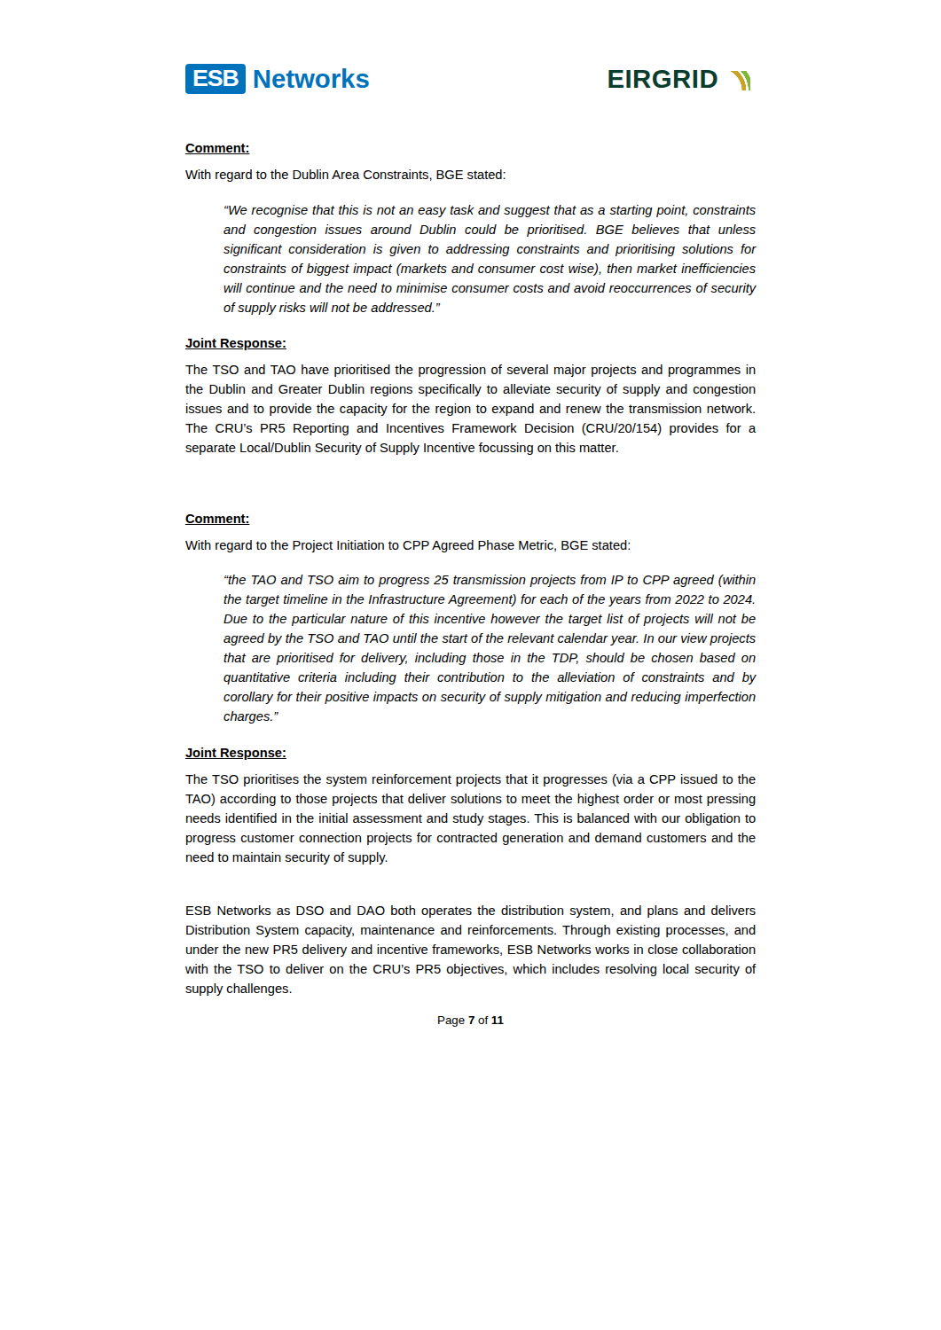ESB Networks
EIRGRID
Comment:
With regard to the Dublin Area Constraints, BGE stated:
“We recognise that this is not an easy task and suggest that as a starting point, constraints and congestion issues around Dublin could be prioritised. BGE believes that unless significant consideration is given to addressing constraints and prioritising solutions for constraints of biggest impact (markets and consumer cost wise), then market inefficiencies will continue and the need to minimise consumer costs and avoid reoccurrences of security of supply risks will not be addressed.”
Joint Response:
The TSO and TAO have prioritised the progression of several major projects and programmes in the Dublin and Greater Dublin regions specifically to alleviate security of supply and congestion issues and to provide the capacity for the region to expand and renew the transmission network. The CRU’s PR5 Reporting and Incentives Framework Decision (CRU/20/154) provides for a separate Local/Dublin Security of Supply Incentive focussing on this matter.
Comment:
With regard to the Project Initiation to CPP Agreed Phase Metric, BGE stated:
“the TAO and TSO aim to progress 25 transmission projects from IP to CPP agreed (within the target timeline in the Infrastructure Agreement) for each of the years from 2022 to 2024. Due to the particular nature of this incentive however the target list of projects will not be agreed by the TSO and TAO until the start of the relevant calendar year. In our view projects that are prioritised for delivery, including those in the TDP, should be chosen based on quantitative criteria including their contribution to the alleviation of constraints and by corollary for their positive impacts on security of supply mitigation and reducing imperfection charges.”
Joint Response:
The TSO prioritises the system reinforcement projects that it progresses (via a CPP issued to the TAO) according to those projects that deliver solutions to meet the highest order or most pressing needs identified in the initial assessment and study stages. This is balanced with our obligation to progress customer connection projects for contracted generation and demand customers and the need to maintain security of supply.
ESB Networks as DSO and DAO both operates the distribution system, and plans and delivers Distribution System capacity, maintenance and reinforcements. Through existing processes, and under the new PR5 delivery and incentive frameworks, ESB Networks works in close collaboration with the TSO to deliver on the CRU’s PR5 objectives, which includes resolving local security of supply challenges.
Page 7 of 11